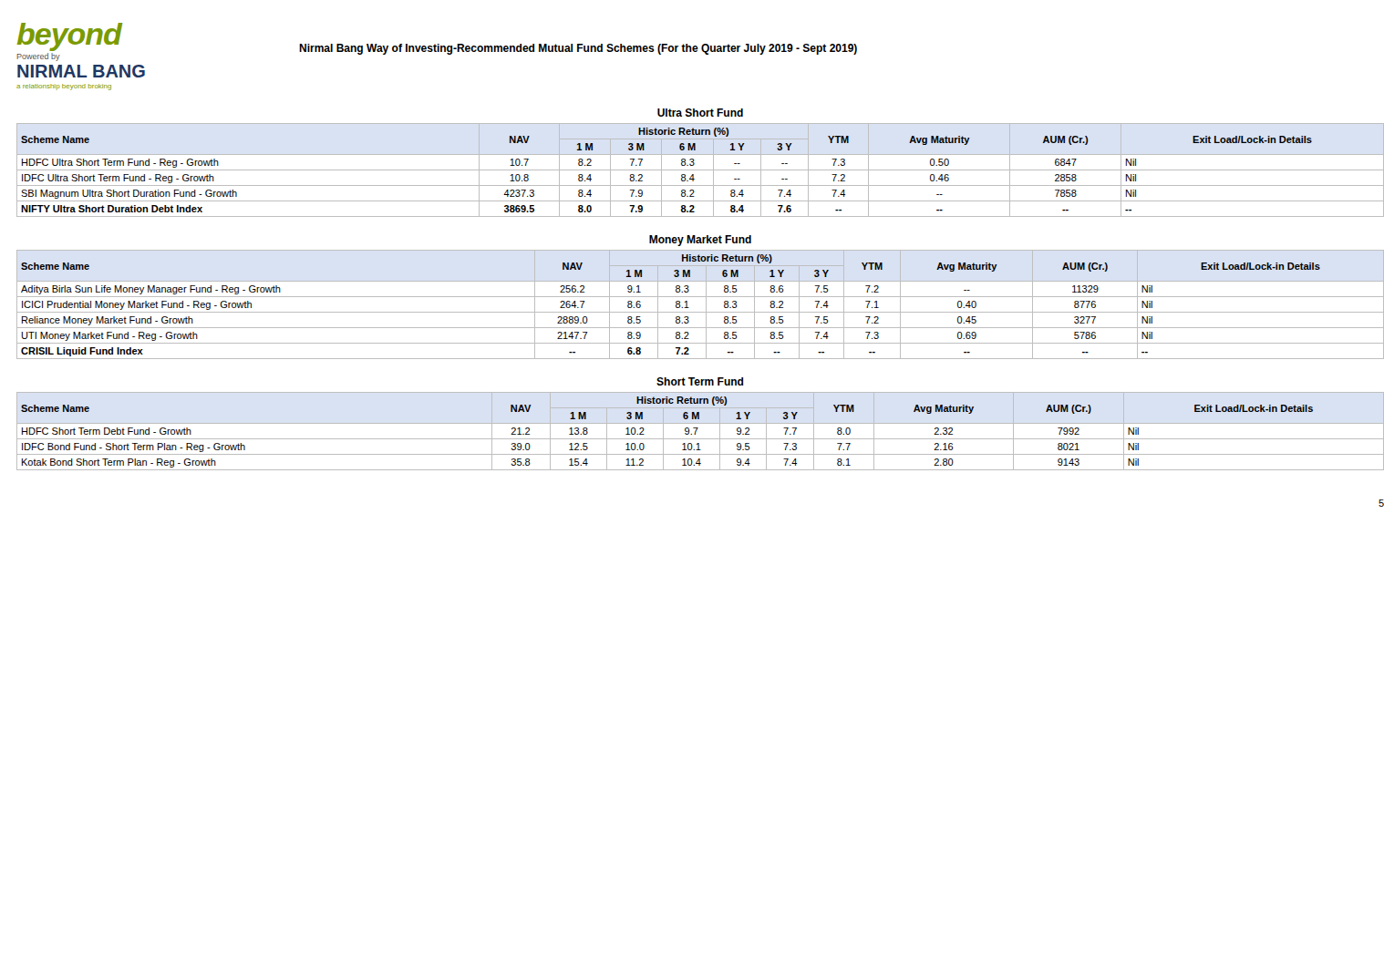beyond
Powered by
NIRMAL BANG
a relationship beyond broking
Nirmal Bang Way of Investing-Recommended Mutual Fund Schemes (For the Quarter July 2019 - Sept 2019)
Ultra Short Fund
| Scheme Name | NAV | Historic Return (%) | YTM | Avg Maturity | AUM (Cr.) | Exit Load/Lock-in Details |
| --- | --- | --- | --- | --- | --- | --- |
| 1 M | 3 M | 6 M | 1 Y | 3 Y |
| HDFC Ultra Short Term Fund - Reg - Growth | 10.7 | 8.2 | 7.7 | 8.3 | -- | -- | 7.3 | 0.50 | 6847 | Nil |
| IDFC Ultra Short Term Fund - Reg - Growth | 10.8 | 8.4 | 8.2 | 8.4 | -- | -- | 7.2 | 0.46 | 2858 | Nil |
| SBI Magnum Ultra Short Duration Fund - Growth | 4237.3 | 8.4 | 7.9 | 8.2 | 8.4 | 7.4 | 7.4 | -- | 7858 | Nil |
| NIFTY Ultra Short Duration Debt Index | 3869.5 | 8.0 | 7.9 | 8.2 | 8.4 | 7.6 | -- | -- | -- | -- |
Money Market Fund
| Scheme Name | NAV | Historic Return (%) | YTM | Avg Maturity | AUM (Cr.) | Exit Load/Lock-in Details |
| --- | --- | --- | --- | --- | --- | --- |
| 1 M | 3 M | 6 M | 1 Y | 3 Y |
| Aditya Birla Sun Life Money Manager Fund - Reg - Growth | 256.2 | 9.1 | 8.3 | 8.5 | 8.6 | 7.5 | 7.2 | -- | 11329 | Nil |
| ICICI Prudential Money Market Fund - Reg - Growth | 264.7 | 8.6 | 8.1 | 8.3 | 8.2 | 7.4 | 7.1 | 0.40 | 8776 | Nil |
| Reliance Money Market Fund - Growth | 2889.0 | 8.5 | 8.3 | 8.5 | 8.5 | 7.5 | 7.2 | 0.45 | 3277 | Nil |
| UTI Money Market Fund - Reg - Growth | 2147.7 | 8.9 | 8.2 | 8.5 | 8.5 | 7.4 | 7.3 | 0.69 | 5786 | Nil |
| CRISIL Liquid Fund Index | -- | 6.8 | 7.2 | -- | -- | -- | -- | -- | -- | -- |
Short Term Fund
| Scheme Name | NAV | Historic Return (%) | YTM | Avg Maturity | AUM (Cr.) | Exit Load/Lock-in Details |
| --- | --- | --- | --- | --- | --- | --- |
| 1 M | 3 M | 6 M | 1 Y | 3 Y |
| HDFC Short Term Debt Fund - Growth | 21.2 | 13.8 | 10.2 | 9.7 | 9.2 | 7.7 | 8.0 | 2.32 | 7992 | Nil |
| IDFC Bond Fund - Short Term Plan - Reg - Growth | 39.0 | 12.5 | 10.0 | 10.1 | 9.5 | 7.3 | 7.7 | 2.16 | 8021 | Nil |
| Kotak Bond Short Term Plan - Reg - Growth | 35.8 | 15.4 | 11.2 | 10.4 | 9.4 | 7.4 | 8.1 | 2.80 | 9143 | Nil |
5